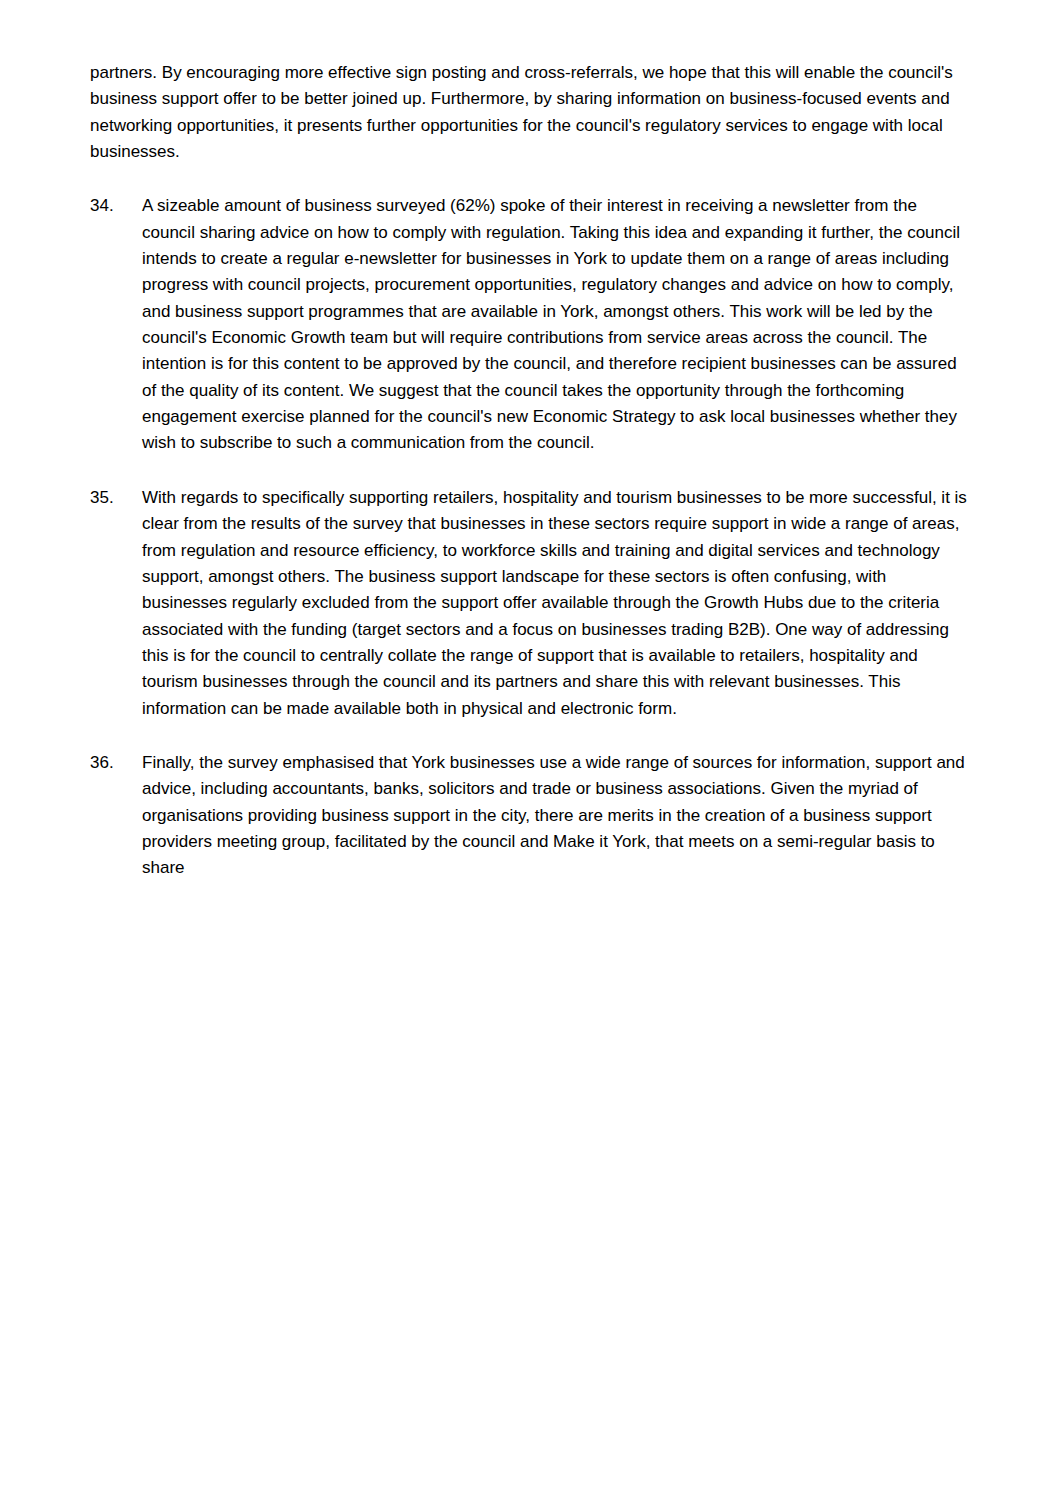partners. By encouraging more effective sign posting and cross-referrals, we hope that this will enable the council's business support offer to be better joined up. Furthermore, by sharing information on business-focused events and networking opportunities, it presents further opportunities for the council's regulatory services to engage with local businesses.
A sizeable amount of business surveyed (62%) spoke of their interest in receiving a newsletter from the council sharing advice on how to comply with regulation. Taking this idea and expanding it further, the council intends to create a regular e-newsletter for businesses in York to update them on a range of areas including progress with council projects, procurement opportunities, regulatory changes and advice on how to comply, and business support programmes that are available in York, amongst others. This work will be led by the council's Economic Growth team but will require contributions from service areas across the council. The intention is for this content to be approved by the council, and therefore recipient businesses can be assured of the quality of its content. We suggest that the council takes the opportunity through the forthcoming engagement exercise planned for the council's new Economic Strategy to ask local businesses whether they wish to subscribe to such a communication from the council.
With regards to specifically supporting retailers, hospitality and tourism businesses to be more successful, it is clear from the results of the survey that businesses in these sectors require support in wide a range of areas, from regulation and resource efficiency, to workforce skills and training and digital services and technology support, amongst others. The business support landscape for these sectors is often confusing, with businesses regularly excluded from the support offer available through the Growth Hubs due to the criteria associated with the funding (target sectors and a focus on businesses trading B2B). One way of addressing this is for the council to centrally collate the range of support that is available to retailers, hospitality and tourism businesses through the council and its partners and share this with relevant businesses. This information can be made available both in physical and electronic form.
Finally, the survey emphasised that York businesses use a wide range of sources for information, support and advice, including accountants, banks, solicitors and trade or business associations. Given the myriad of organisations providing business support in the city, there are merits in the creation of a business support providers meeting group, facilitated by the council and Make it York, that meets on a semi-regular basis to share